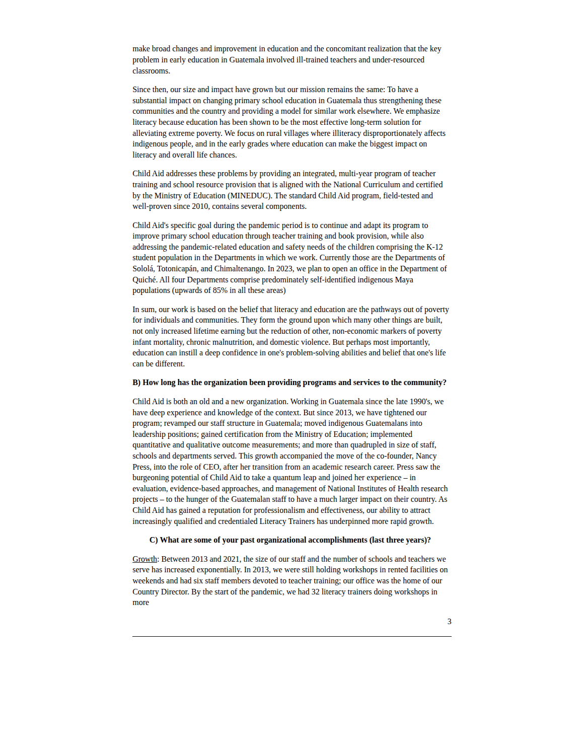make broad changes and improvement in education and the concomitant realization that the key problem in early education in Guatemala involved ill-trained teachers and under-resourced classrooms.
Since then, our size and impact have grown but our mission remains the same: To have a substantial impact on changing primary school education in Guatemala thus strengthening these communities and the country and providing a model for similar work elsewhere. We emphasize literacy because education has been shown to be the most effective long-term solution for alleviating extreme poverty. We focus on rural villages where illiteracy disproportionately affects indigenous people, and in the early grades where education can make the biggest impact on literacy and overall life chances.
Child Aid addresses these problems by providing an integrated, multi-year program of teacher training and school resource provision that is aligned with the National Curriculum and certified by the Ministry of Education (MINEDUC). The standard Child Aid program, field-tested and well-proven since 2010, contains several components.
Child Aid's specific goal during the pandemic period is to continue and adapt its program to improve primary school education through teacher training and book provision, while also addressing the pandemic-related education and safety needs of the children comprising the K-12 student population in the Departments in which we work. Currently those are the Departments of Sololá, Totonicapán, and Chimaltenango. In 2023, we plan to open an office in the Department of Quiché. All four Departments comprise predominately self-identified indigenous Maya populations (upwards of 85% in all these areas)
In sum, our work is based on the belief that literacy and education are the pathways out of poverty for individuals and communities. They form the ground upon which many other things are built, not only increased lifetime earning but the reduction of other, non-economic markers of poverty infant mortality, chronic malnutrition, and domestic violence. But perhaps most importantly, education can instill a deep confidence in one's problem-solving abilities and belief that one's life can be different.
B) How long has the organization been providing programs and services to the community?
Child Aid is both an old and a new organization. Working in Guatemala since the late 1990's, we have deep experience and knowledge of the context. But since 2013, we have tightened our program; revamped our staff structure in Guatemala; moved indigenous Guatemalans into leadership positions; gained certification from the Ministry of Education; implemented quantitative and qualitative outcome measurements; and more than quadrupled in size of staff, schools and departments served. This growth accompanied the move of the co-founder, Nancy Press, into the role of CEO, after her transition from an academic research career. Press saw the burgeoning potential of Child Aid to take a quantum leap and joined her experience – in evaluation, evidence-based approaches, and management of National Institutes of Health research projects – to the hunger of the Guatemalan staff to have a much larger impact on their country. As Child Aid has gained a reputation for professionalism and effectiveness, our ability to attract increasingly qualified and credentialed Literacy Trainers has underpinned more rapid growth.
C) What are some of your past organizational accomplishments (last three years)?
Growth: Between 2013 and 2021, the size of our staff and the number of schools and teachers we serve has increased exponentially. In 2013, we were still holding workshops in rented facilities on weekends and had six staff members devoted to teacher training; our office was the home of our Country Director. By the start of the pandemic, we had 32 literacy trainers doing workshops in more
3